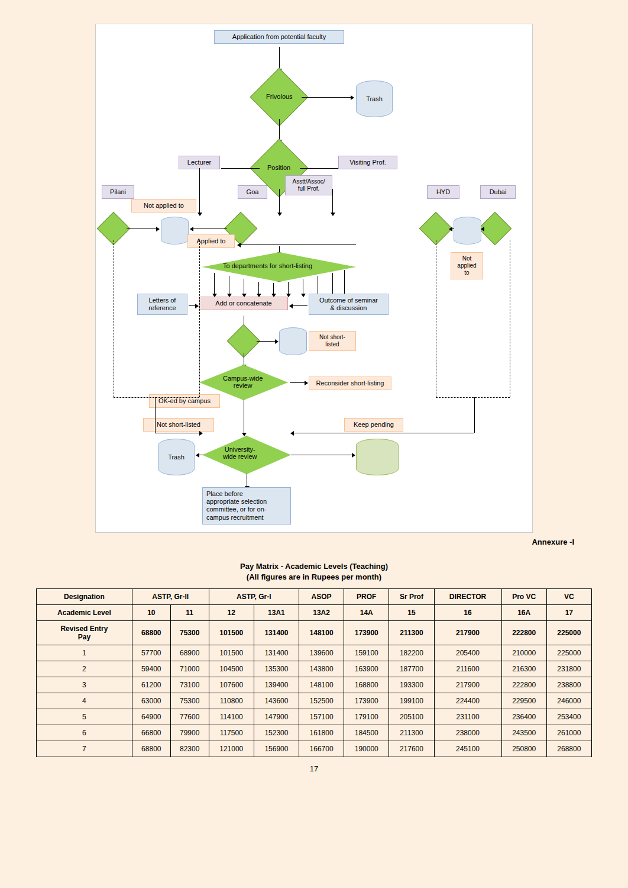Application from potential faculty
Frivolous
Trash
Position
Lecturer
Visiting Prof.
Asstt/Assoc/
full Prof.
Pilani
Goa
HYD
Dubai
Not applied to
Not
applied
to
Applied to
To departments for short-listing
Letters of
reference
Add or concatenate
Outcome of seminar
& discussion
Not short-
listed
Campus-wide
review
Reconsider short-listing
OK-ed by campus
Not short-listed
Keep pending
Trash
University-
wide review
Place before
appropriate selection
committee, or for on-
campus recruitment
Annexure -I
Pay Matrix - Academic Levels (Teaching)
(All figures are in Rupees per month)
| Designation | ASTP, Gr-II | ASTP, Gr-I | ASOP | PROF | Sr Prof | DIRECTOR | Pro VC | VC |
| --- | --- | --- | --- | --- | --- | --- | --- | --- |
| Academic Level | 10 | 11 | 12 | 13A1 | 13A2 | 14A | 15 | 16 | 16A | 17 |
| Revised Entry Pay | 68800 | 75300 | 101500 | 131400 | 148100 | 173900 | 211300 | 217900 | 222800 | 225000 |
| 1 | 57700 | 68900 | 101500 | 131400 | 139600 | 159100 | 182200 | 205400 | 210000 | 225000 |
| 2 | 59400 | 71000 | 104500 | 135300 | 143800 | 163900 | 187700 | 211600 | 216300 | 231800 |
| 3 | 61200 | 73100 | 107600 | 139400 | 148100 | 168800 | 193300 | 217900 | 222800 | 238800 |
| 4 | 63000 | 75300 | 110800 | 143600 | 152500 | 173900 | 199100 | 224400 | 229500 | 246000 |
| 5 | 64900 | 77600 | 114100 | 147900 | 157100 | 179100 | 205100 | 231100 | 236400 | 253400 |
| 6 | 66800 | 79900 | 117500 | 152300 | 161800 | 184500 | 211300 | 238000 | 243500 | 261000 |
| 7 | 68800 | 82300 | 121000 | 156900 | 166700 | 190000 | 217600 | 245100 | 250800 | 268800 |
17